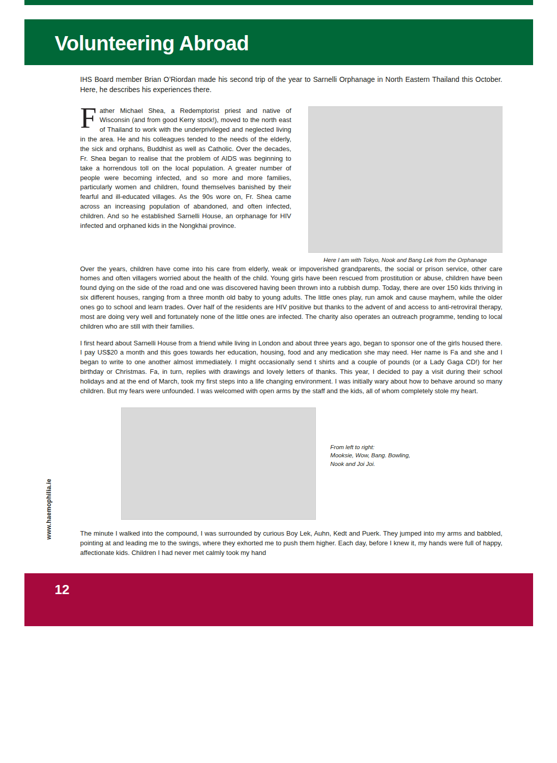Volunteering Abroad
IHS Board member Brian O’Riordan made his second trip of the year to Sarnelli Orphanage in North Eastern Thailand this October. Here, he describes his experiences there.
Father Michael Shea, a Redemptorist priest and native of Wisconsin (and from good Kerry stock!), moved to the north east of Thailand to work with the underprivileged and neglected living in the area. He and his colleagues tended to the needs of the elderly, the sick and orphans, Buddhist as well as Catholic. Over the decades, Fr. Shea began to realise that the problem of AIDS was beginning to take a horrendous toll on the local population. A greater number of people were becoming infected, and so more and more families, particularly women and children, found themselves banished by their fearful and ill-educated villages. As the 90s wore on, Fr. Shea came across an increasing population of abandoned, and often infected, children. And so he established Sarnelli House, an orphanage for HIV infected and orphaned kids in the Nongkhai province.
Here I am with Tokyo, Nook and Bang Lek from the Orphanage
Over the years, children have come into his care from elderly, weak or impoverished grandparents, the social or prison service, other care homes and often villagers worried about the health of the child. Young girls have been rescued from prostitution or abuse, children have been found dying on the side of the road and one was discovered having been thrown into a rubbish dump. Today, there are over 150 kids thriving in six different houses, ranging from a three month old baby to young adults. The little ones play, run amok and cause mayhem, while the older ones go to school and learn trades. Over half of the residents are HIV positive but thanks to the advent of and access to anti-retroviral therapy, most are doing very well and fortunately none of the little ones are infected. The charity also operates an outreach programme, tending to local children who are still with their families.
I first heard about Sarnelli House from a friend while living in London and about three years ago, began to sponsor one of the girls housed there. I pay US$20 a month and this goes towards her education, housing, food and any medication she may need. Her name is Fa and she and I began to write to one another almost immediately. I might occasionally send t shirts and a couple of pounds (or a Lady Gaga CD!) for her birthday or Christmas. Fa, in turn, replies with drawings and lovely letters of thanks. This year, I decided to pay a visit during their school holidays and at the end of March, took my first steps into a life changing environment. I was initially wary about how to behave around so many children. But my fears were unfounded. I was welcomed with open arms by the staff and the kids, all of whom completely stole my heart.
From left to right:
Mooksie, Wow, Bang. Bowling,
Nook and Joi Joi.
The minute I walked into the compound, I was surrounded by curious Boy Lek, Auhn, Kedt and Puerk. They jumped into my arms and babbled, pointing at and leading me to the swings, where they exhorted me to push them higher. Each day, before I knew it, my hands were full of happy, affectionate kids. Children I had never met calmly took my hand
www.haemophilia.ie
12